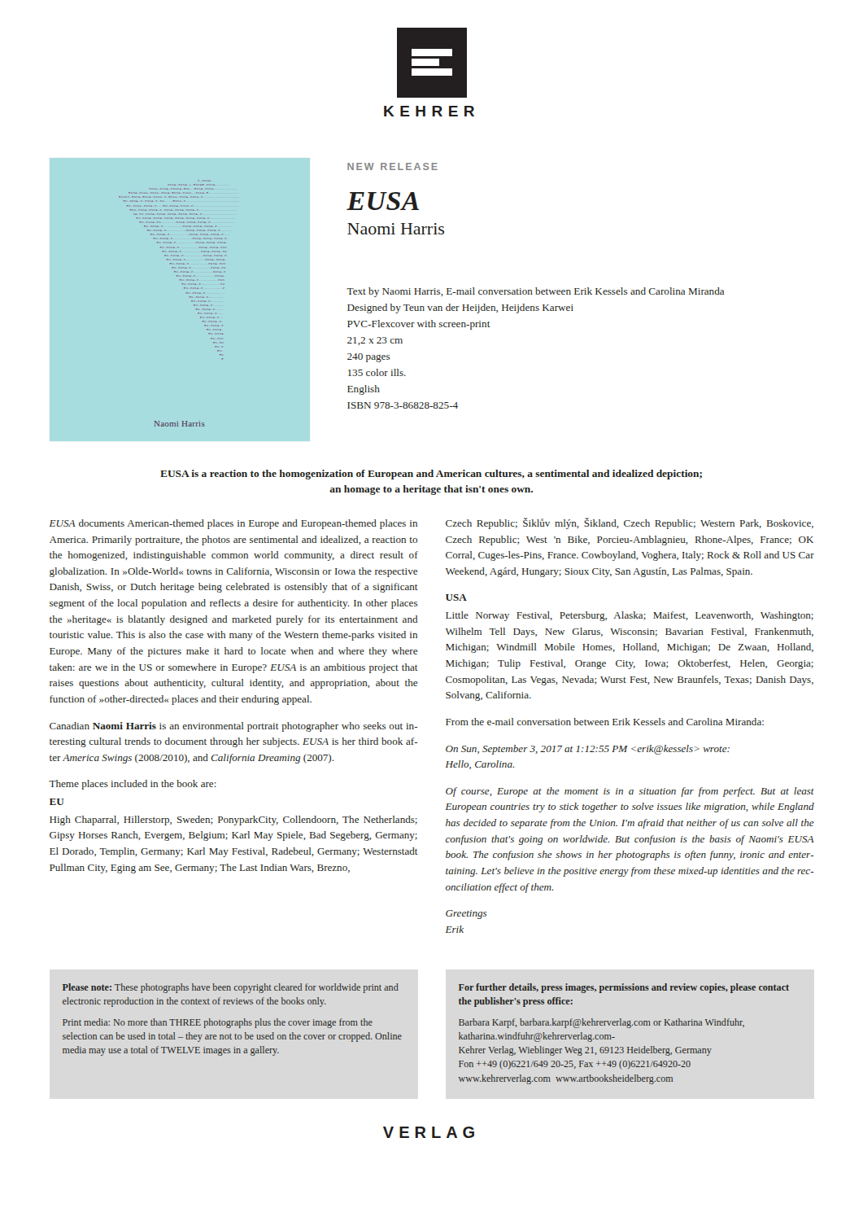KEHRER
e_eUSA- eUSA.eUSA-+.EUSAE.eUSA------- eUSa.eusA.eeUSA.EUs-.EusA.eUSa----------- EUSA.eusa.eUsa.eUSA.EUSA.eusa-.eusA.E.------------- EuseS.EUSA.EUSA.eusa.e.Eusa.eUSA.eUSa.e----------------- Eu.eUSA.e.eUSA.e.eU.--.EUSa.e------------------------- Eu.eusa.eUSA.e.-.EU.eUSA.eusa.e--------------------- EUs.eUSA.eUSA.e.eUSA.eUSA.eUSA.e------------------ SA.eu.eUSA.eUSA.eUSA.eUSA.eUSA.e---------------- Eu.eUSA.eUSA.eUSA.eUSA.eUSA.eUSA.e------------ Eu.eusA.eu.-----.eusA.eUSA.eUSA.e----------- EU.eUSA.e.-------.eUSA.eUSA.eUSA.e------- Eu.eUSA.e.-------.eUSA.eUSA.eUSA.e----- Eu.eUSA.e.-------.eUSA.eUSA.eUSA.e--- Eu.eUSA.e.-------.eUSA.eUSA.eUSA.e- Eu.eUSA.e.-------.eUSA.eUSA.eUSA. Eu.eUSA.e.-------.eUSA.eUSA.eUS Eu.eUSA.e.-------.eUSA.eUSA.eU Eu.eUSA.e.-------.eUSA.eUSA.e Eu.eUSA.e.-------.eUSA.eUSA. Eu.eUSA.e.-------.eUSA.eUS Eu.eUSA.e.-------.eUSA.eU Eu.eUSA.e.-------.eUSA.e Eu.eUSA.e.-------.eUSA. Eu.eUSA.e.-------.eUS Eu.eUSA.e.-------.eU Eu.eUSA.e.-------.e Eu.eUSA.e.-------. Eu.eUSA.e.------ Eu.eUSA.e.----- Eu.eUSA.e.---- Eu.eUSA.e.--- Eu.eUSA.e.-- Eu.eUSA.e.- Eu.eUSA.e. Eu.eUSA.e Eu.eUSA. Eu.eUSA Eu.eUS Eu.eU Eu.e Eu. Eu E
Naomi Harris
New Release
EUSA
Naomi Harris
Text by Naomi Harris, E-mail conversation between Erik Kessels and Carolina Miranda
Designed by Teun van der Heijden, Heijdens Karwei
PVC-Flexcover with screen-print
21,2 x 23 cm
240 pages
135 color ills.
English
ISBN 978-3-86828-825-4
EUSA is a reaction to the homogenization of European and American cultures, a sentimental and idealized depiction;
an homage to a heritage that isn't ones own.
EUSA documents American-themed places in Europe and European-themed places in America. Primarily portraiture, the photos are sentimental and idealized, a reaction to the homogenized, indistinguishable common world community, a direct result of globalization. In »Olde-World« towns in California, Wisconsin or Iowa the respective Danish, Swiss, or Dutch heritage being celebrated is ostensibly that of a significant segment of the local population and reflects a desire for authenticity. In other places the »heritage« is blatantly designed and marketed purely for its entertainment and touristic value. This is also the case with many of the Western theme-parks visited in Europe. Many of the pictures make it hard to locate when and where they where taken: are we in the US or somewhere in Europe? EUSA is an ambitious project that raises questions about authenticity, cultural identity, and appropriation, about the function of »other-directed« places and their enduring appeal.
Canadian Naomi Harris is an environmental portrait photographer who seeks out interesting cultural trends to document through her subjects. EUSA is her third book after America Swings (2008/2010), and California Dreaming (2007).
Theme places included in the book are:
EU
High Chaparral, Hillerstorp, Sweden; PonyparkCity, Collendoorn, The Netherlands; Gipsy Horses Ranch, Evergem, Belgium; Karl May Spiele, Bad Segeberg, Germany; El Dorado, Templin, Germany; Karl May Festival, Radebeul, Germany; Westernstadt Pullman City, Eging am See, Germany; The Last Indian Wars, Brezno,
Czech Republic; Šiklův mlýn, Šikland, Czech Republic; Western Park, Boskovice, Czech Republic; West 'n Bike, Porcieu-Amblagnieu, Rhone-Alpes, France; OK Corral, Cuges-les-Pins, France. Cowboyland, Voghera, Italy; Rock & Roll and US Car Weekend, Agárd, Hungary; Sioux City, San Agustín, Las Palmas, Spain.
USA
Little Norway Festival, Petersburg, Alaska; Maifest, Leavenworth, Washington; Wilhelm Tell Days, New Glarus, Wisconsin; Bavarian Festival, Frankenmuth, Michigan; Windmill Mobile Homes, Holland, Michigan; De Zwaan, Holland, Michigan; Tulip Festival, Orange City, Iowa; Oktoberfest, Helen, Georgia; Cosmopolitan, Las Vegas, Nevada; Wurst Fest, New Braunfels, Texas; Danish Days, Solvang, California.
From the e-mail conversation between Erik Kessels and Carolina Miranda:
On Sun, September 3, 2017 at 1:12:55 PM <erik@kessels> wrote:
Hello, Carolina.
Of course, Europe at the moment is in a situation far from perfect. But at least European countries try to stick together to solve issues like migration, while England has decided to separate from the Union. I'm afraid that neither of us can solve all the confusion that's going on worldwide. But confusion is the basis of Naomi's EUSA book. The confusion she shows in her photographs is often funny, ironic and entertaining. Let's believe in the positive energy from these mixed-up identities and the reconciliation effect of them.
Greetings
Erik
Please note: These photographs have been copyright cleared for worldwide print and electronic reproduction in the context of reviews of the books only.
Print media: No more than THREE photographs plus the cover image from the selection can be used in total – they are not to be used on the cover or cropped. Online media may use a total of TWELVE images in a gallery.
For further details, press images, permissions and review copies, please contact the publisher's press office:
Barbara Karpf, barbara.karpf@kehrerverlag.com or Katharina Windfuhr, katharina.windfuhr@kehrerverlag.com-
Kehrer Verlag, Wieblinger Weg 21, 69123 Heidelberg, Germany
Fon ++49 (0)6221/649 20-25, Fax ++49 (0)6221/64920-20
www.kehrerverlag.com www.artbooksheidelberg.com
VERLAG